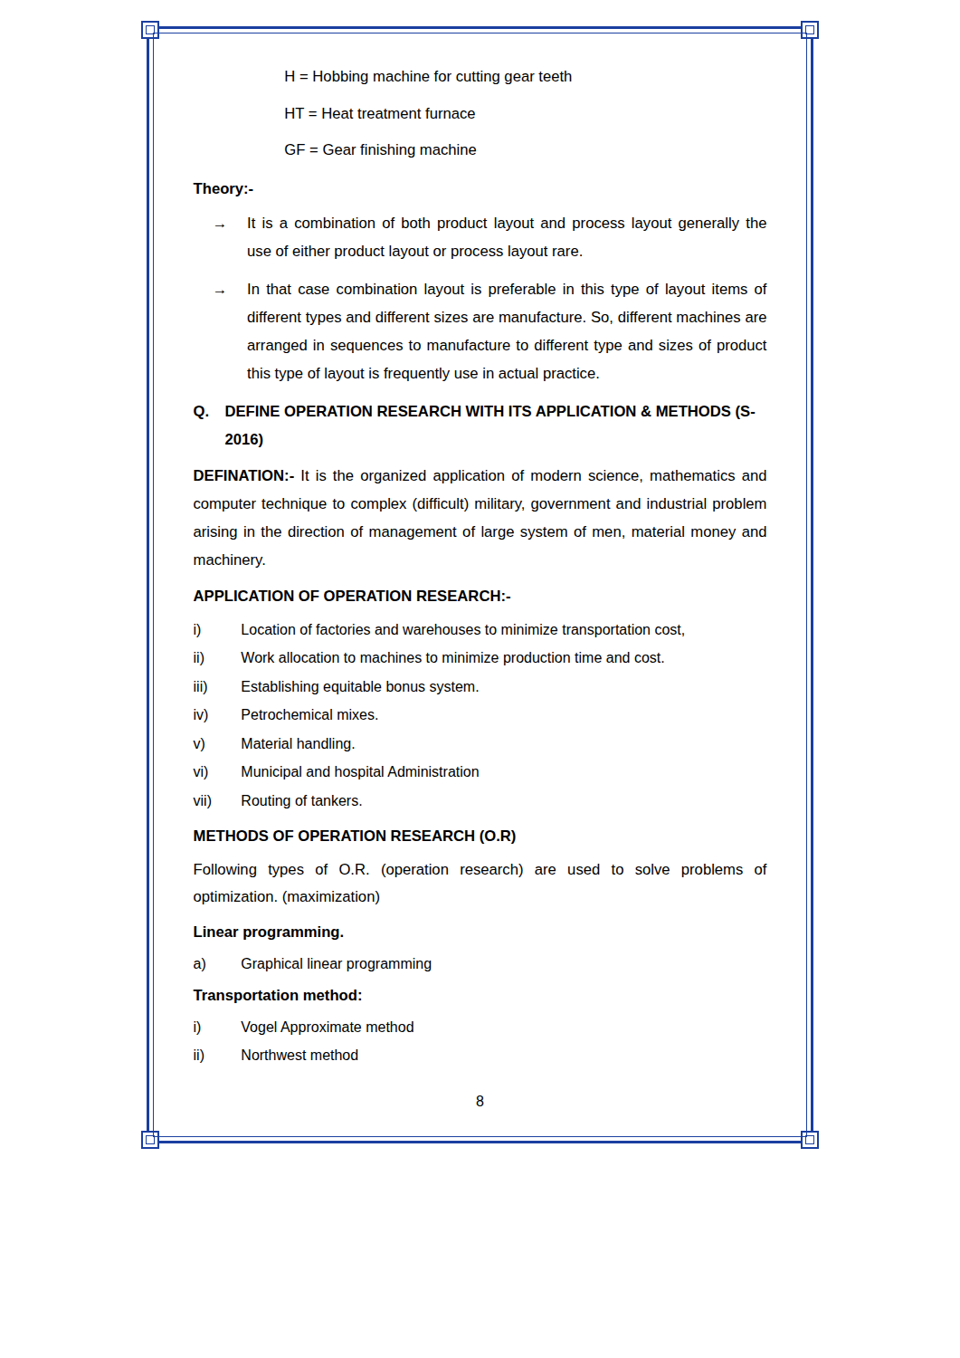H = Hobbing machine for cutting gear teeth
HT = Heat treatment furnace
GF = Gear finishing machine
Theory:-
It is a combination of both product layout and process layout generally the use of either product layout or process layout rare.
In that case combination layout is preferable in this type of layout items of different types and different sizes are manufacture. So, different machines are arranged in sequences to manufacture to different type and sizes of product this type of layout is frequently use in actual practice.
Q.
DEFINE OPERATION RESEARCH WITH ITS APPLICATION & METHODS (S-2016)
DEFINATION:- It is the organized application of modern science, mathematics and computer technique to complex (difficult) military, government and industrial problem arising in the direction of management of large system of men, material money and machinery.
APPLICATION OF OPERATION RESEARCH:-
i) Location of factories and warehouses to minimize transportation cost,
ii) Work allocation to machines to minimize production time and cost.
iii) Establishing equitable bonus system.
iv) Petrochemical mixes.
v) Material handling.
vi) Municipal and hospital Administration
vii) Routing of tankers.
METHODS OF OPERATION RESEARCH (O.R)
Following types of O.R. (operation research) are used to solve problems of optimization. (maximization)
Linear programming.
a) Graphical linear programming
Transportation method:
i) Vogel Approximate method
ii) Northwest method
8